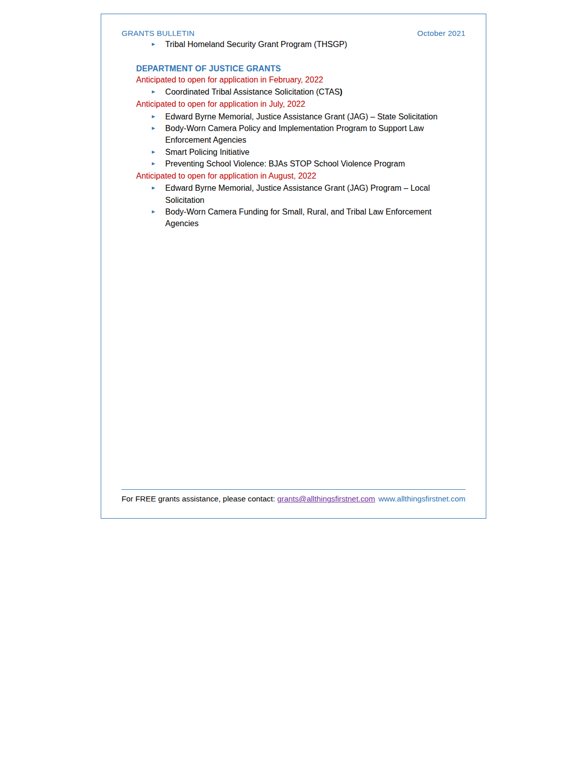Grants Bulletin
October 2021
Tribal Homeland Security Grant Program (THSGP)
DEPARTMENT OF JUSTICE GRANTS
Anticipated to open for application in February, 2022
Coordinated Tribal Assistance Solicitation (CTAS)
Anticipated to open for application in July, 2022
Edward Byrne Memorial, Justice Assistance Grant (JAG) – State Solicitation
Body-Worn Camera Policy and Implementation Program to Support Law Enforcement Agencies
Smart Policing Initiative
Preventing School Violence: BJAs STOP School Violence Program
Anticipated to open for application in August, 2022
Edward Byrne Memorial, Justice Assistance Grant (JAG) Program – Local Solicitation
Body-Worn Camera Funding for Small, Rural, and Tribal Law Enforcement Agencies
For FREE grants assistance, please contact: grants@allthingsfirstnet.com
www.allthingsfirstnet.com